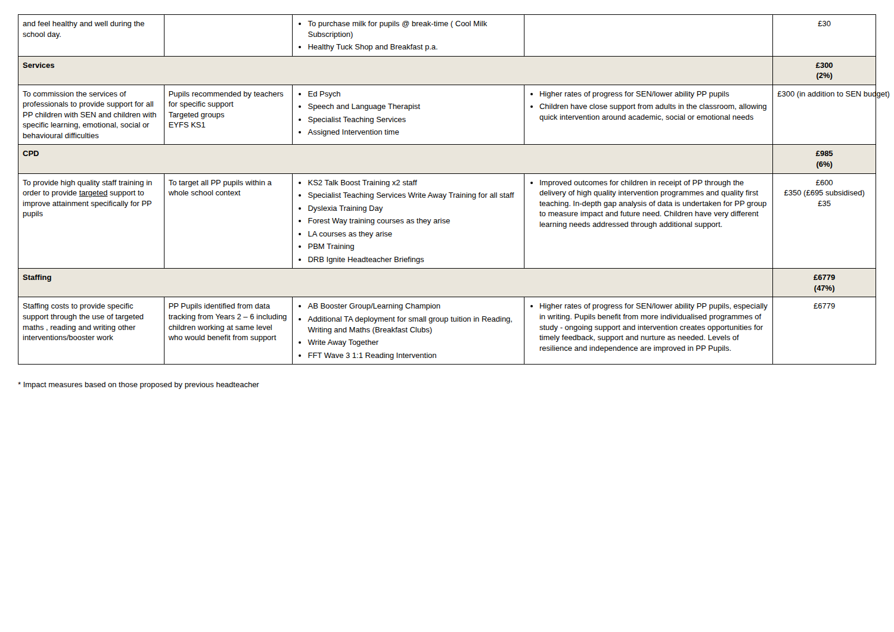| and feel healthy and well during the school day. | | To purchase milk for pupils @ break-time ( Cool Milk Subscription) Healthy Tuck Shop and Breakfast p.a. | | £30 |
| Services | £300 (2%) |
| To commission the services of professionals to provide support for all PP children with SEN and children with specific learning, emotional, social or behavioural difficulties | Pupils recommended by teachers for specific support Targeted groups EYFS KS1 | Ed Psych Speech and Language Therapist Specialist Teaching Services Assigned Intervention time | Higher rates of progress for SEN/lower ability PP pupils Children have close support from adults in the classroom, allowing quick intervention around academic, social or emotional needs | £300 (in addition to SEN budget) |
| CPD | £985 (6%) |
| To provide high quality staff training in order to provide targeted support to improve attainment specifically for PP pupils | To target all PP pupils within a whole school context | KS2 Talk Boost Training x2 staff Specialist Teaching Services Write Away Training for all staff Dyslexia Training Day Forest Way training courses as they arise LA courses as they arise PBM Training DRB Ignite Headteacher Briefings | Improved outcomes for children in receipt of PP through the delivery of high quality intervention programmes and quality first teaching. In-depth gap analysis of data is undertaken for PP group to measure impact and future need. Children have very different learning needs addressed through additional support. | £600 £350 (£695 subsidised) £35 |
| Staffing | £6779 (47%) |
| Staffing costs to provide specific support through the use of targeted maths , reading and writing other interventions/booster work | PP Pupils identified from data tracking from Years 2 – 6 including children working at same level who would benefit from support | AB Booster Group/Learning Champion Additional TA deployment for small group tuition in Reading, Writing and Maths (Breakfast Clubs) Write Away Together FFT Wave 3 1:1 Reading Intervention | Higher rates of progress for SEN/lower ability PP pupils, especially in writing. Pupils benefit from more individualised programmes of study - ongoing support and intervention creates opportunities for timely feedback, support and nurture as needed. Levels of resilience and independence are improved in PP Pupils. | £6779 |
* Impact measures based on those proposed by previous headteacher